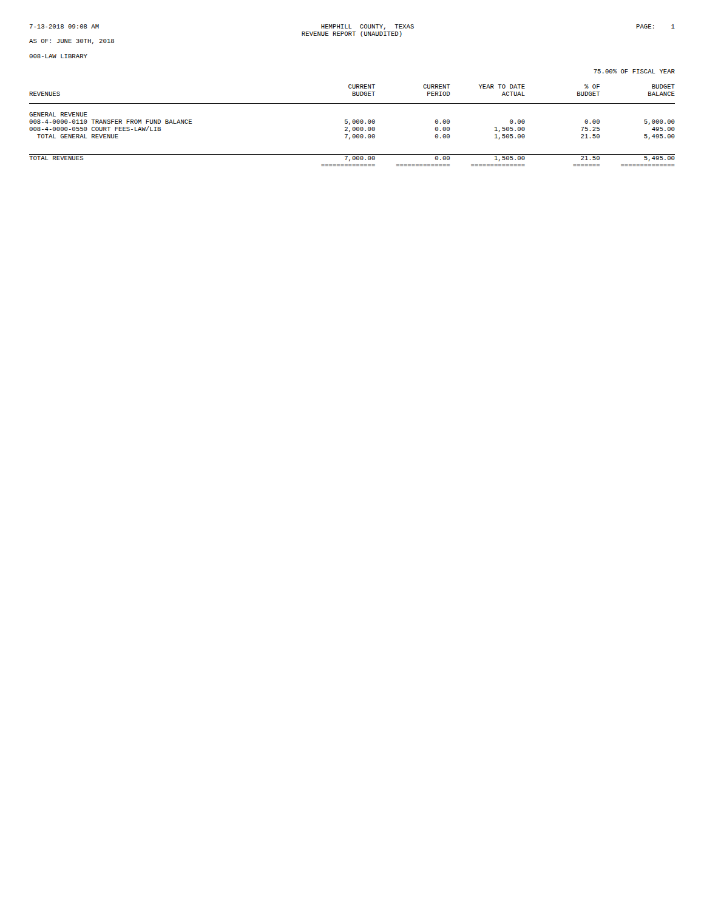7-13-2018 09:08 AM HEMPHILL COUNTY, TEXAS PAGE: 1
REVENUE REPORT (UNAUDITED)
AS OF: JUNE 30TH, 2018
008-LAW LIBRARY
75.00% OF FISCAL YEAR
| | CURRENT | CURRENT | YEAR TO DATE | % OF | BUDGET |
| REVENUES | BUDGET | PERIOD | ACTUAL | BUDGET | BALANCE |
| GENERAL REVENUE | | | | | |
| 008-4-0000-0110 TRANSFER FROM FUND BALANCE | 5,000.00 | 0.00 | 0.00 | 0.00 | 5,000.00 |
| 008-4-0000-0550 COURT FEES-LAW/LIB | 2,000.00 | 0.00 | 1,505.00 | 75.25 | 495.00 |
| TOTAL GENERAL REVENUE | 7,000.00 | 0.00 | 1,505.00 | 21.50 | 5,495.00 |
| TOTAL REVENUES | 7,000.00 | 0.00 | 1,505.00 | 21.50 | 5,495.00 |
| | ============== | ============== | ============== | ======= | ============== |